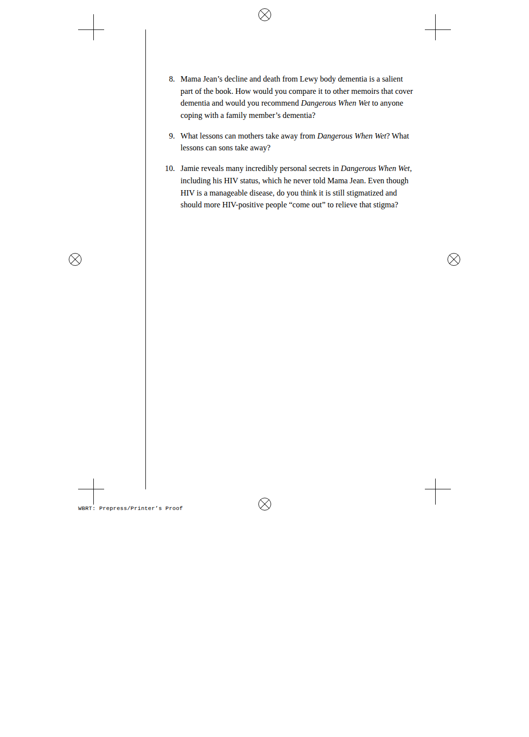Mama Jean’s decline and death from Lewy body dementia is a salient part of the book. How would you compare it to other memoirs that cover dementia and would you recommend Dangerous When Wet to anyone coping with a family member’s dementia?
What lessons can mothers take away from Dangerous When Wet? What lessons can sons take away?
Jamie reveals many incredibly personal secrets in Dangerous When Wet, including his HIV status, which he never told Mama Jean. Even though HIV is a manageable disease, do you think it is still stigmatized and should more HIV-positive people “come out” to relieve that stigma?
WBRT: Prepress/Printer’s Proof